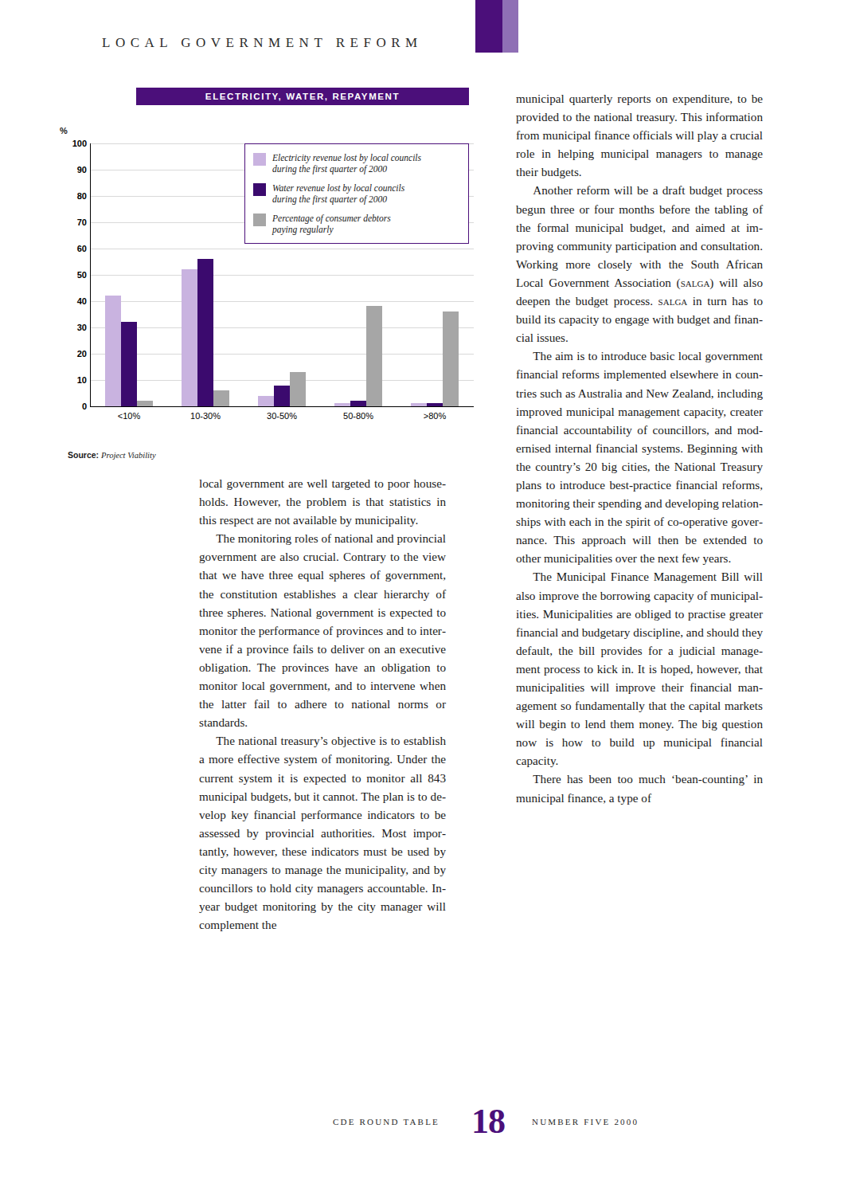Local Government Reform
ELECTRICITY, WATER, REPAYMENT
%
100
90
80
70
60
50
40
30
20
10
0
Electricity revenue lost by local councils
during the first quarter of 2000
Water revenue lost by local councils
during the first quarter of 2000
Percentage of consumer debtors
paying regularly
group 1: <10% (42, 32, 2)
<10%
10-30%
30-50%
50-80%
>80%
Source: Project Viability
local government are well targeted to poor households. However, the problem is that statistics in this respect are not available by municipality.
The monitoring roles of national and provincial government are also crucial. Contrary to the view that we have three equal spheres of government, the constitution establishes a clear hierarchy of three spheres. National government is expected to monitor the performance of provinces and to intervene if a province fails to deliver on an executive obligation. The provinces have an obligation to monitor local government, and to intervene when the latter fail to adhere to national norms or standards.
The national treasury’s objective is to establish a more effective system of monitoring. Under the current system it is expected to monitor all 843 municipal budgets, but it cannot. The plan is to develop key financial performance indicators to be assessed by provincial authorities. Most importantly, however, these indicators must be used by city managers to manage the municipality, and by councillors to hold city managers accountable. In-year budget monitoring by the city manager will complement the
municipal quarterly reports on expenditure, to be provided to the national treasury. This information from municipal finance officials will play a crucial role in helping municipal managers to manage their budgets.
Another reform will be a draft budget process begun three or four months before the tabling of the formal municipal budget, and aimed at improving community participation and consultation. Working more closely with the South African Local Government Association (salga) will also deepen the budget process. salga in turn has to build its capacity to engage with budget and financial issues.
The aim is to introduce basic local government financial reforms implemented elsewhere in countries such as Australia and New Zealand, including improved municipal management capacity, creater financial accountability of councillors, and modernised internal financial systems. Beginning with the country’s 20 big cities, the National Treasury plans to introduce best-practice financial reforms, monitoring their spending and developing relationships with each in the spirit of co-operative governance. This approach will then be extended to other municipalities over the next few years.
The Municipal Finance Management Bill will also improve the borrowing capacity of municipalities. Municipalities are obliged to practise greater financial and budgetary discipline, and should they default, the bill provides for a judicial management process to kick in. It is hoped, however, that municipalities will improve their financial management so fundamentally that the capital markets will begin to lend them money. The big question now is how to build up municipal financial capacity.
There has been too much ‘bean-counting’ in municipal finance, a type of
CDE Round Table
18
Number Five 2000